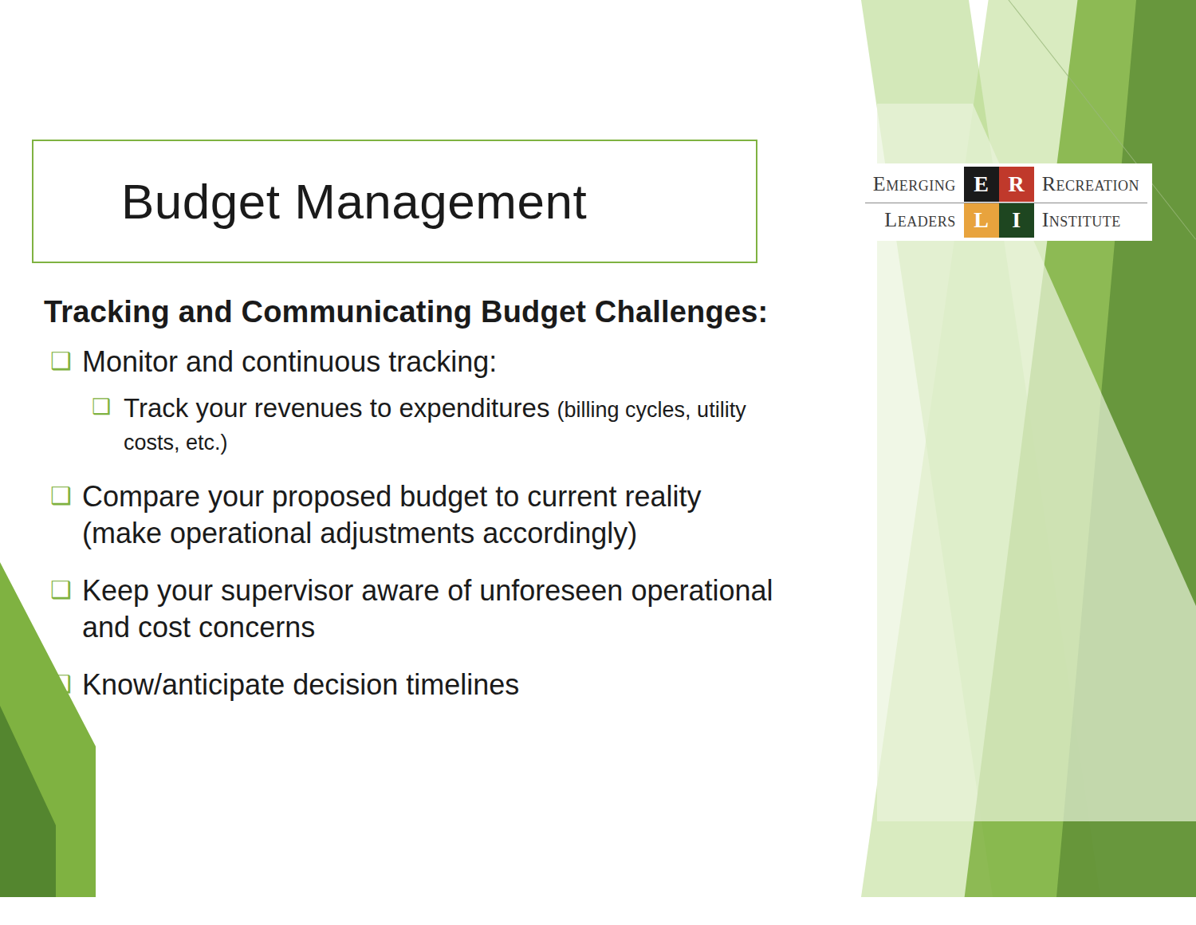Budget Management
| Emerging | E | R | Recreation |
| Leaders | L | I | Institute |
Tracking and Communicating Budget Challenges:
Monitor and continuous tracking:
Track your revenues to expenditures (billing cycles, utility costs, etc.)
Compare your proposed budget to current reality (make operational adjustments accordingly)
Keep your supervisor aware of unforeseen operational and cost concerns
Know/anticipate decision timelines